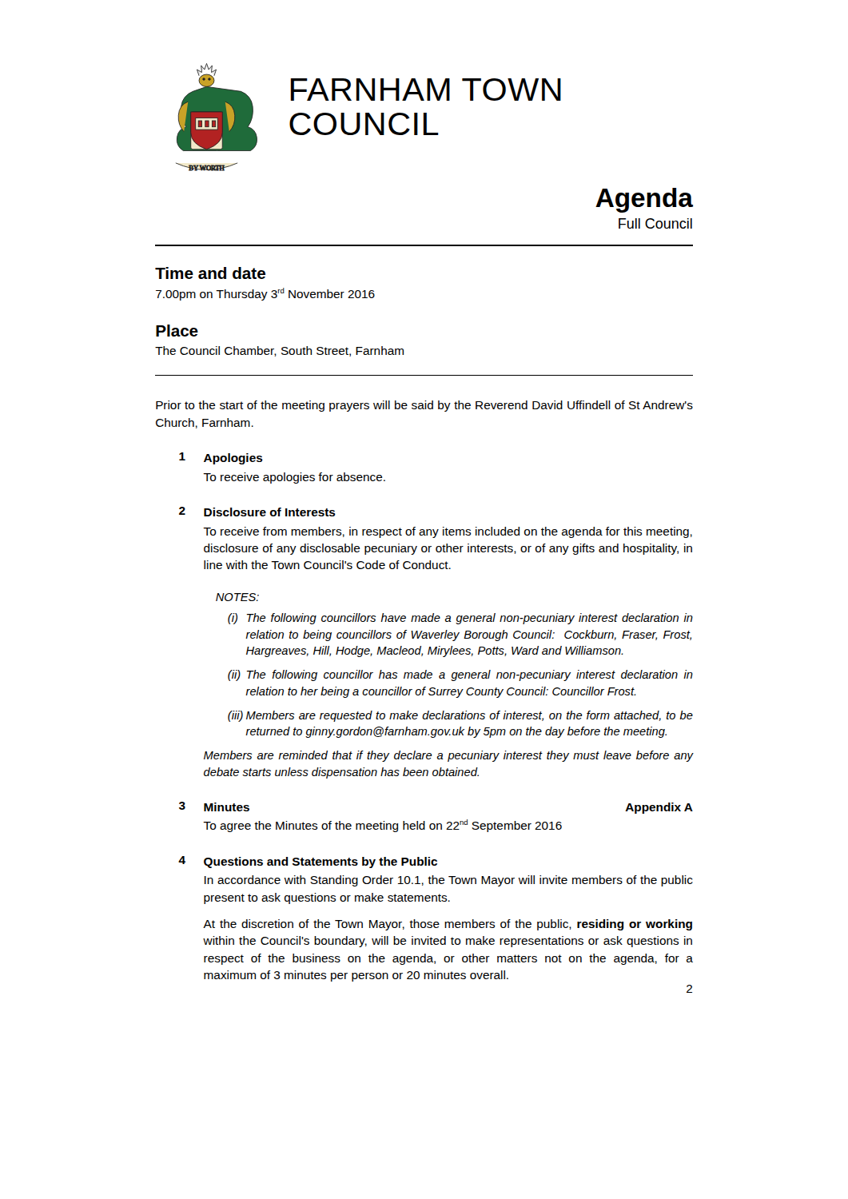FARNHAM TOWN COUNCIL
Agenda
Full Council
Time and date
7.00pm on Thursday 3rd November 2016
Place
The Council Chamber, South Street, Farnham
Prior to the start of the meeting prayers will be said by the Reverend David Uffindell of St Andrew's Church, Farnham.
1
Apologies
To receive apologies for absence.
2
Disclosure of Interests
To receive from members, in respect of any items included on the agenda for this meeting, disclosure of any disclosable pecuniary or other interests, or of any gifts and hospitality, in line with the Town Council's Code of Conduct.
NOTES:
(i) The following councillors have made a general non-pecuniary interest declaration in relation to being councillors of Waverley Borough Council: Cockburn, Fraser, Frost, Hargreaves, Hill, Hodge, Macleod, Mirylees, Potts, Ward and Williamson.
(ii) The following councillor has made a general non-pecuniary interest declaration in relation to her being a councillor of Surrey County Council: Councillor Frost.
(iii) Members are requested to make declarations of interest, on the form attached, to be returned to ginny.gordon@farnham.gov.uk by 5pm on the day before the meeting.
Members are reminded that if they declare a pecuniary interest they must leave before any debate starts unless dispensation has been obtained.
3
Minutes Appendix A
To agree the Minutes of the meeting held on 22nd September 2016
4
Questions and Statements by the Public
In accordance with Standing Order 10.1, the Town Mayor will invite members of the public present to ask questions or make statements.
At the discretion of the Town Mayor, those members of the public, residing or working within the Council's boundary, will be invited to make representations or ask questions in respect of the business on the agenda, or other matters not on the agenda, for a maximum of 3 minutes per person or 20 minutes overall.
2